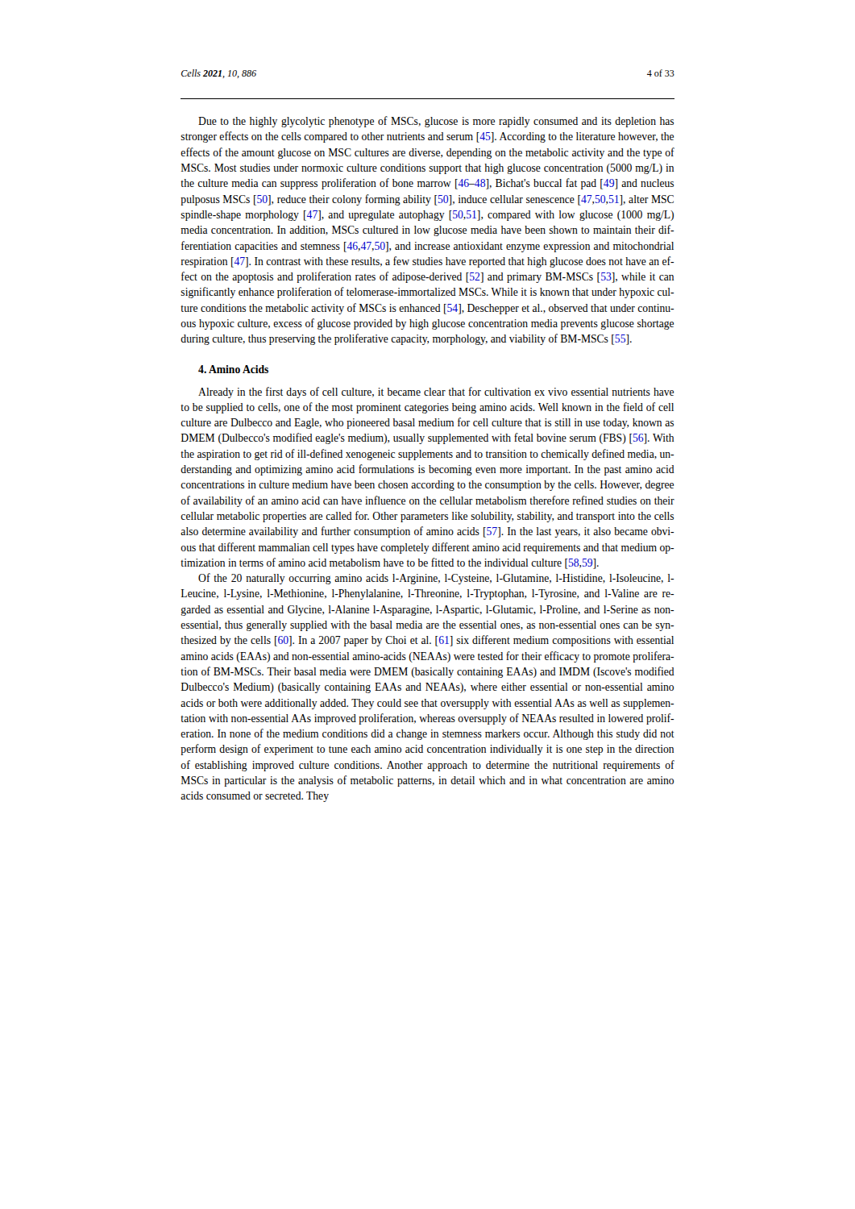Cells 2021, 10, 886 4 of 33
Due to the highly glycolytic phenotype of MSCs, glucose is more rapidly consumed and its depletion has stronger effects on the cells compared to other nutrients and serum [45]. According to the literature however, the effects of the amount glucose on MSC cultures are diverse, depending on the metabolic activity and the type of MSCs. Most studies under normoxic culture conditions support that high glucose concentration (5000 mg/L) in the culture media can suppress proliferation of bone marrow [46–48], Bichat's buccal fat pad [49] and nucleus pulposus MSCs [50], reduce their colony forming ability [50], induce cellular senescence [47,50,51], alter MSC spindle-shape morphology [47], and upregulate autophagy [50,51], compared with low glucose (1000 mg/L) media concentration. In addition, MSCs cultured in low glucose media have been shown to maintain their differentiation capacities and stemness [46,47,50], and increase antioxidant enzyme expression and mitochondrial respiration [47]. In contrast with these results, a few studies have reported that high glucose does not have an effect on the apoptosis and proliferation rates of adipose-derived [52] and primary BM-MSCs [53], while it can significantly enhance proliferation of telomerase-immortalized MSCs. While it is known that under hypoxic culture conditions the metabolic activity of MSCs is enhanced [54], Deschepper et al., observed that under continuous hypoxic culture, excess of glucose provided by high glucose concentration media prevents glucose shortage during culture, thus preserving the proliferative capacity, morphology, and viability of BM-MSCs [55].
4. Amino Acids
Already in the first days of cell culture, it became clear that for cultivation ex vivo essential nutrients have to be supplied to cells, one of the most prominent categories being amino acids. Well known in the field of cell culture are Dulbecco and Eagle, who pioneered basal medium for cell culture that is still in use today, known as DMEM (Dulbecco's modified eagle's medium), usually supplemented with fetal bovine serum (FBS) [56]. With the aspiration to get rid of ill-defined xenogeneic supplements and to transition to chemically defined media, understanding and optimizing amino acid formulations is becoming even more important. In the past amino acid concentrations in culture medium have been chosen according to the consumption by the cells. However, degree of availability of an amino acid can have influence on the cellular metabolism therefore refined studies on their cellular metabolic properties are called for. Other parameters like solubility, stability, and transport into the cells also determine availability and further consumption of amino acids [57]. In the last years, it also became obvious that different mammalian cell types have completely different amino acid requirements and that medium optimization in terms of amino acid metabolism have to be fitted to the individual culture [58,59].
Of the 20 naturally occurring amino acids l-Arginine, l-Cysteine, l-Glutamine, l-Histidine, l-Isoleucine, l-Leucine, l-Lysine, l-Methionine, l-Phenylalanine, l-Threonine, l-Tryptophan, l-Tyrosine, and l-Valine are regarded as essential and Glycine, l-Alanine l-Asparagine, l-Aspartic, l-Glutamic, l-Proline, and l-Serine as non-essential, thus generally supplied with the basal media are the essential ones, as non-essential ones can be synthesized by the cells [60]. In a 2007 paper by Choi et al. [61] six different medium compositions with essential amino acids (EAAs) and non-essential amino-acids (NEAAs) were tested for their efficacy to promote proliferation of BM-MSCs. Their basal media were DMEM (basically containing EAAs) and IMDM (Iscove's modified Dulbecco's Medium) (basically containing EAAs and NEAAs), where either essential or non-essential amino acids or both were additionally added. They could see that oversupply with essential AAs as well as supplementation with non-essential AAs improved proliferation, whereas oversupply of NEAAs resulted in lowered proliferation. In none of the medium conditions did a change in stemness markers occur. Although this study did not perform design of experiment to tune each amino acid concentration individually it is one step in the direction of establishing improved culture conditions. Another approach to determine the nutritional requirements of MSCs in particular is the analysis of metabolic patterns, in detail which and in what concentration are amino acids consumed or secreted. They